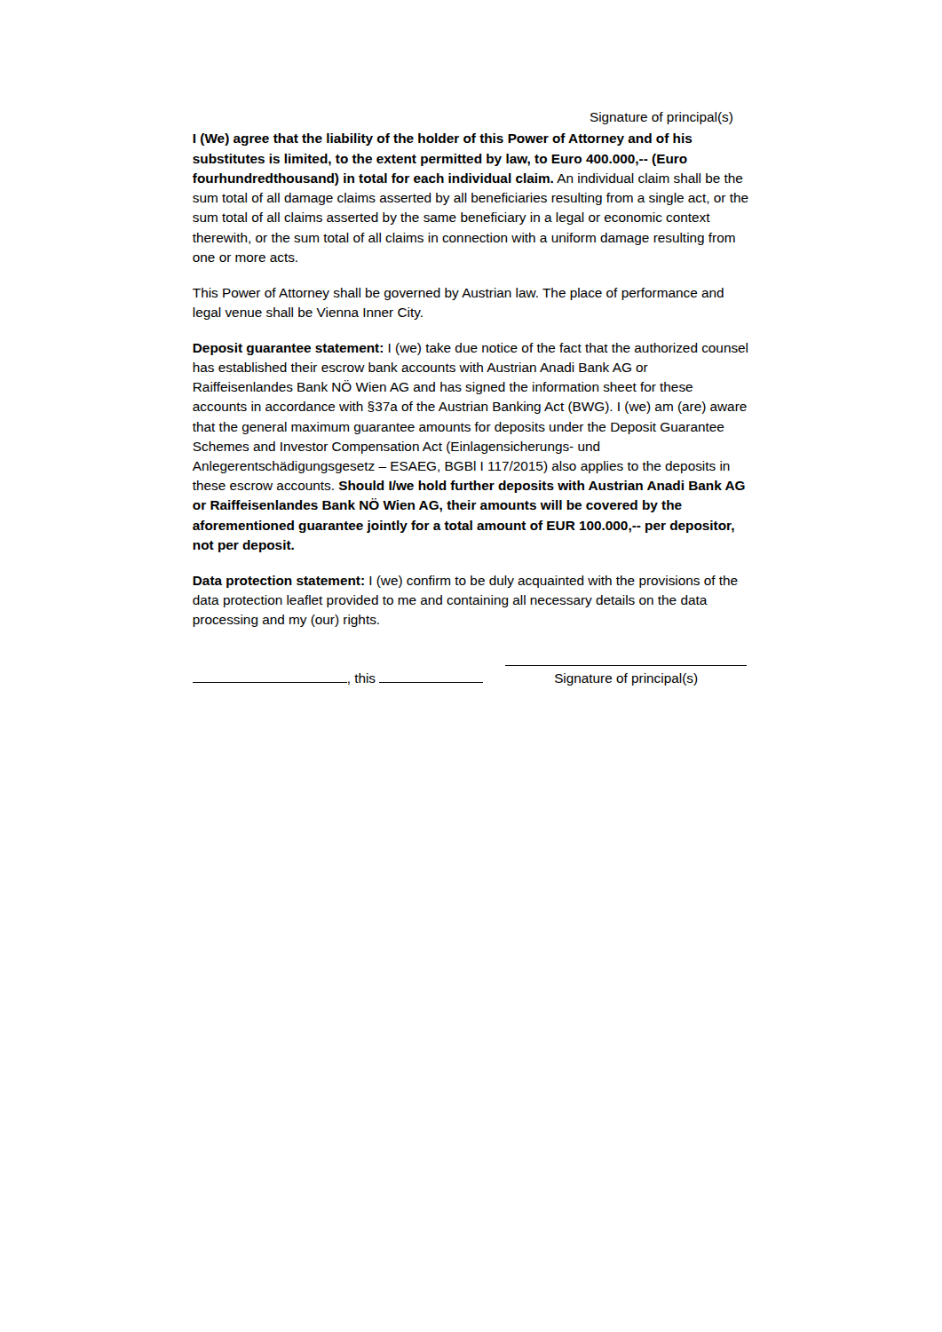Signature of principal(s)
I (We) agree that the liability of the holder of this Power of Attorney and of his substitutes is limited, to the extent permitted by law, to Euro 400.000,-- (Euro fourhundredthousand) in total for each individual claim. An individual claim shall be the sum total of all damage claims asserted by all beneficiaries resulting from a single act, or the sum total of all claims asserted by the same beneficiary in a legal or economic context therewith, or the sum total of all claims in connection with a uniform damage resulting from one or more acts.
This Power of Attorney shall be governed by Austrian law. The place of performance and legal venue shall be Vienna Inner City.
Deposit guarantee statement: I (we) take due notice of the fact that the authorized counsel has established their escrow bank accounts with Austrian Anadi Bank AG or Raiffeisenlandes Bank NÖ Wien AG and has signed the information sheet for these accounts in accordance with §37a of the Austrian Banking Act (BWG). I (we) am (are) aware that the general maximum guarantee amounts for deposits under the Deposit Guarantee Schemes and Investor Compensation Act (Einlagensicherungs- und Anlegerentschädigungsgesetz – ESAEG, BGBl I 117/2015) also applies to the deposits in these escrow accounts. Should I/we hold further deposits with Austrian Anadi Bank AG or Raiffeisenlandes Bank NÖ Wien AG, their amounts will be covered by the aforementioned guarantee jointly for a total amount of EUR 100.000,-- per depositor, not per deposit.
Data protection statement: I (we) confirm to be duly acquainted with the provisions of the data protection leaflet provided to me and containing all necessary details on the data processing and my (our) rights.
, this
Signature of principal(s)